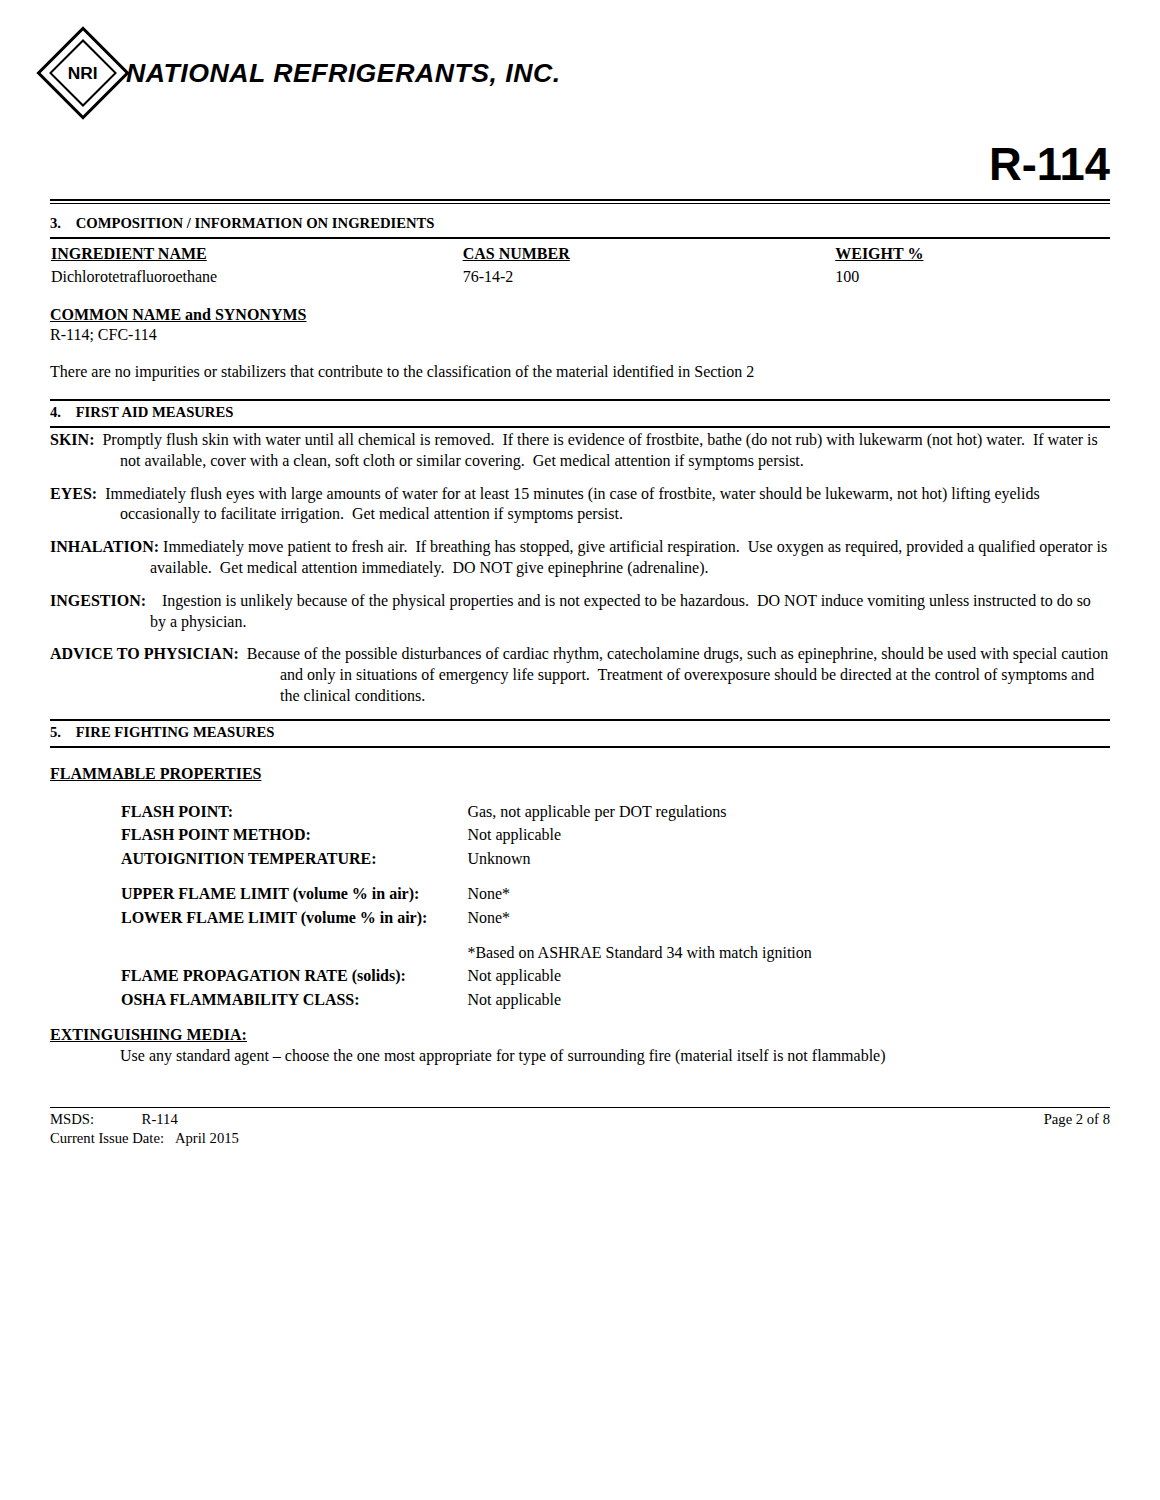NRI
NATIONAL REFRIGERANTS, INC.
R-114
3. COMPOSITION / INFORMATION ON INGREDIENTS
| INGREDIENT NAME | CAS NUMBER | WEIGHT % |
| --- | --- | --- |
| Dichlorotetrafluoroethane | 76-14-2 | 100 |
COMMON NAME and SYNONYMS
R-114; CFC-114
There are no impurities or stabilizers that contribute to the classification of the material identified in Section 2
4. FIRST AID MEASURES
SKIN: Promptly flush skin with water until all chemical is removed. If there is evidence of frostbite, bathe (do not rub) with lukewarm (not hot) water. If water is not available, cover with a clean, soft cloth or similar covering. Get medical attention if symptoms persist.
EYES: Immediately flush eyes with large amounts of water for at least 15 minutes (in case of frostbite, water should be lukewarm, not hot) lifting eyelids occasionally to facilitate irrigation. Get medical attention if symptoms persist.
INHALATION: Immediately move patient to fresh air. If breathing has stopped, give artificial respiration. Use oxygen as required, provided a qualified operator is available. Get medical attention immediately. DO NOT give epinephrine (adrenaline).
INGESTION: Ingestion is unlikely because of the physical properties and is not expected to be hazardous. DO NOT induce vomiting unless instructed to do so by a physician.
ADVICE TO PHYSICIAN: Because of the possible disturbances of cardiac rhythm, catecholamine drugs, such as epinephrine, should be used with special caution and only in situations of emergency life support. Treatment of overexposure should be directed at the control of symptoms and the clinical conditions.
5. FIRE FIGHTING MEASURES
FLAMMABLE PROPERTIES
| FLASH POINT: | Gas, not applicable per DOT regulations |
| FLASH POINT METHOD: | Not applicable |
| AUTOIGNITION TEMPERATURE: | Unknown |
| UPPER FLAME LIMIT (volume % in air): | None* |
| LOWER FLAME LIMIT (volume % in air): | None* |
| | *Based on ASHRAE Standard 34 with match ignition |
| FLAME PROPAGATION RATE (solids): | Not applicable |
| OSHA FLAMMABILITY CLASS: | Not applicable |
EXTINGUISHING MEDIA:
Use any standard agent – choose the one most appropriate for type of surrounding fire (material itself is not flammable)
MSDS: R-114
Page 2 of 8
Current Issue Date: April 2015